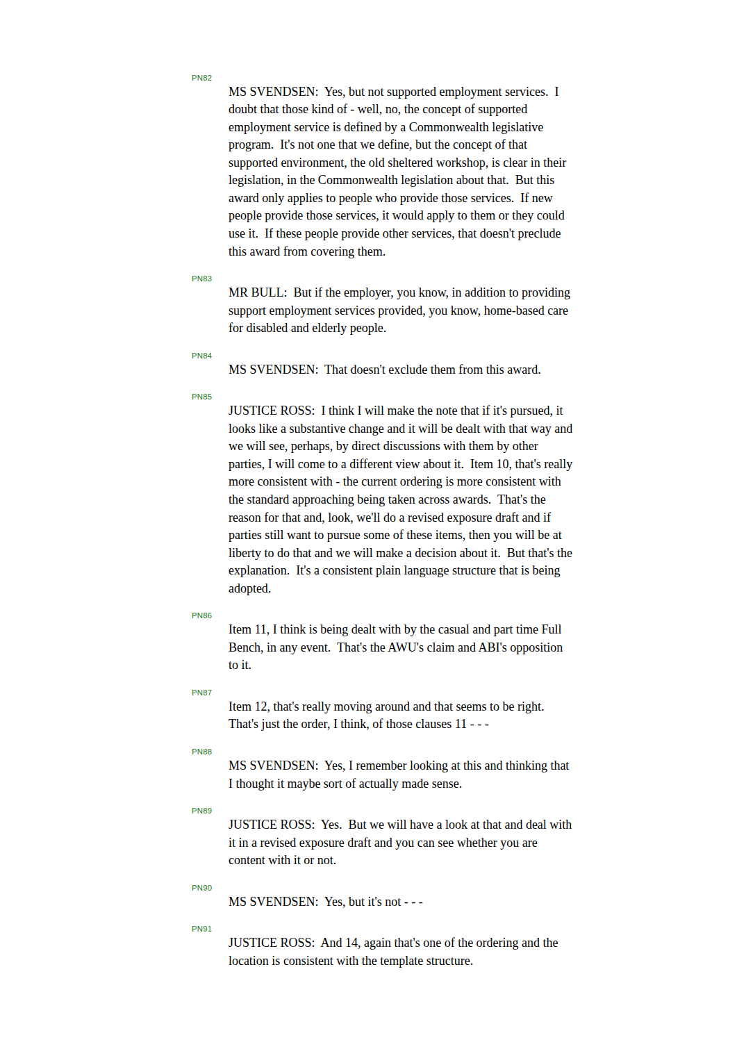PN82
MS SVENDSEN: Yes, but not supported employment services. I doubt that those kind of - well, no, the concept of supported employment service is defined by a Commonwealth legislative program. It's not one that we define, but the concept of that supported environment, the old sheltered workshop, is clear in their legislation, in the Commonwealth legislation about that. But this award only applies to people who provide those services. If new people provide those services, it would apply to them or they could use it. If these people provide other services, that doesn't preclude this award from covering them.
PN83
MR BULL: But if the employer, you know, in addition to providing support employment services provided, you know, home-based care for disabled and elderly people.
PN84
MS SVENDSEN: That doesn't exclude them from this award.
PN85
JUSTICE ROSS: I think I will make the note that if it's pursued, it looks like a substantive change and it will be dealt with that way and we will see, perhaps, by direct discussions with them by other parties, I will come to a different view about it. Item 10, that's really more consistent with - the current ordering is more consistent with the standard approaching being taken across awards. That's the reason for that and, look, we'll do a revised exposure draft and if parties still want to pursue some of these items, then you will be at liberty to do that and we will make a decision about it. But that's the explanation. It's a consistent plain language structure that is being adopted.
PN86
Item 11, I think is being dealt with by the casual and part time Full Bench, in any event. That's the AWU's claim and ABI's opposition to it.
PN87
Item 12, that's really moving around and that seems to be right. That's just the order, I think, of those clauses 11 - - -
PN88
MS SVENDSEN: Yes, I remember looking at this and thinking that I thought it maybe sort of actually made sense.
PN89
JUSTICE ROSS: Yes. But we will have a look at that and deal with it in a revised exposure draft and you can see whether you are content with it or not.
PN90
MS SVENDSEN: Yes, but it's not - - -
PN91
JUSTICE ROSS: And 14, again that's one of the ordering and the location is consistent with the template structure.